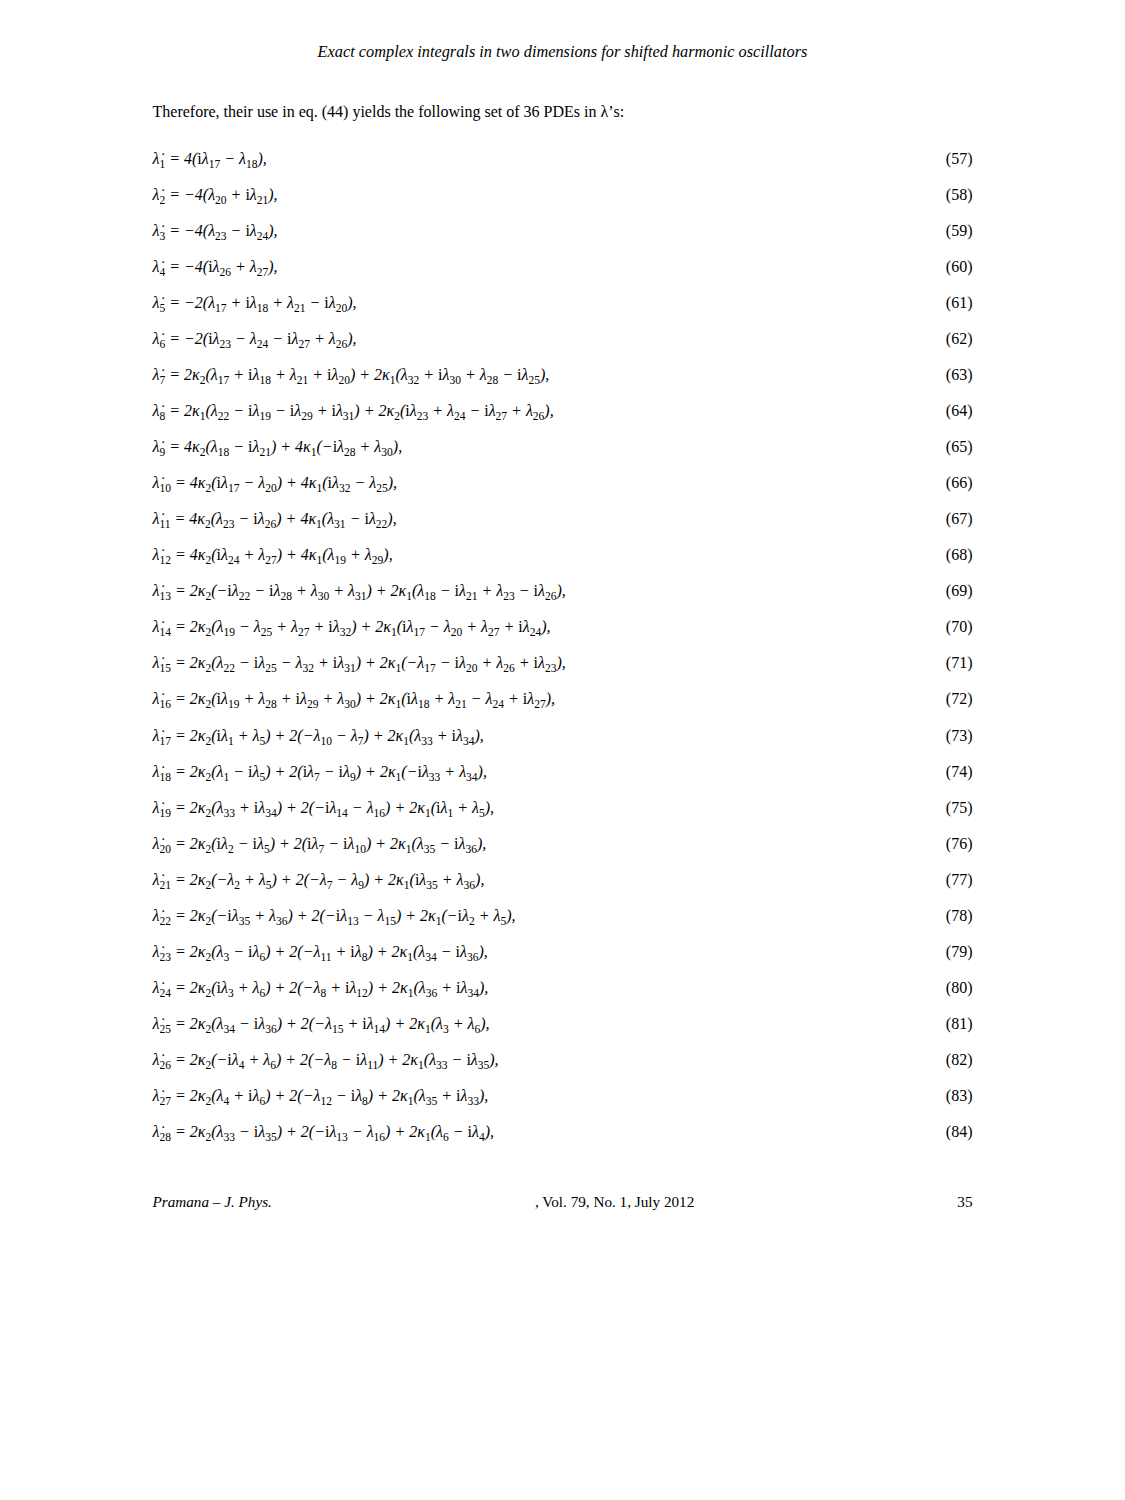Exact complex integrals in two dimensions for shifted harmonic oscillators
Therefore, their use in eq. (44) yields the following set of 36 PDEs in λ’s:
| λ̇ 1 = 4( i λ 17 − λ 18 ), | (57) |
| λ̇ 2 = −4(λ 20 + i λ 21 ), | (58) |
| λ̇ 3 = −4(λ 23 − i λ 24 ), | (59) |
| λ̇ 4 = −4( i λ 26 + λ 27 ), | (60) |
| λ̇ 5 = −2(λ 17 + i λ 18 + λ 21 − i λ 20 ), | (61) |
| λ̇ 6 = −2( i λ 23 − λ 24 − i λ 27 + λ 26 ), | (62) |
| λ̇ 7 = 2κ 2 (λ 17 + i λ 18 + λ 21 + i λ 20 ) + 2κ 1 (λ 32 + i λ 30 + λ 28 − i λ 25 ), | (63) |
| λ̇ 8 = 2κ 1 (λ 22 − i λ 19 − i λ 29 + i λ 31 ) + 2κ 2 ( i λ 23 + λ 24 − i λ 27 + λ 26 ), | (64) |
| λ̇ 9 = 4κ 2 (λ 18 − i λ 21 ) + 4κ 1 (− i λ 28 + λ 30 ), | (65) |
| λ̇ 10 = 4κ 2 ( i λ 17 − λ 20 ) + 4κ 1 ( i λ 32 − λ 25 ), | (66) |
| λ̇ 11 = 4κ 2 (λ 23 − i λ 26 ) + 4κ 1 (λ 31 − i λ 22 ), | (67) |
| λ̇ 12 = 4κ 2 ( i λ 24 + λ 27 ) + 4κ 1 (λ 19 + λ 29 ), | (68) |
| λ̇ 13 = 2κ 2 (− i λ 22 − i λ 28 + λ 30 + λ 31 ) + 2κ 1 (λ 18 − i λ 21 + λ 23 − i λ 26 ), | (69) |
| λ̇ 14 = 2κ 2 (λ 19 − λ 25 + λ 27 + i λ 32 ) + 2κ 1 ( i λ 17 − λ 20 + λ 27 + i λ 24 ), | (70) |
| λ̇ 15 = 2κ 2 (λ 22 − i λ 25 − λ 32 + i λ 31 ) + 2κ 1 (−λ 17 − i λ 20 + λ 26 + i λ 23 ), | (71) |
| λ̇ 16 = 2κ 2 ( i λ 19 + λ 28 + i λ 29 + λ 30 ) + 2κ 1 ( i λ 18 + λ 21 − λ 24 + i λ 27 ), | (72) |
| λ̇ 17 = 2κ 2 ( i λ 1 + λ 5 ) + 2(−λ 10 − λ 7 ) + 2κ 1 (λ 33 + i λ 34 ), | (73) |
| λ̇ 18 = 2κ 2 (λ 1 − i λ 5 ) + 2( i λ 7 − i λ 9 ) + 2κ 1 (− i λ 33 + λ 34 ), | (74) |
| λ̇ 19 = 2κ 2 (λ 33 + i λ 34 ) + 2(− i λ 14 − λ 16 ) + 2κ 1 ( i λ 1 + λ 5 ), | (75) |
| λ̇ 20 = 2κ 2 ( i λ 2 − i λ 5 ) + 2( i λ 7 − i λ 10 ) + 2κ 1 (λ 35 − i λ 36 ), | (76) |
| λ̇ 21 = 2κ 2 (−λ 2 + λ 5 ) + 2(−λ 7 − λ 9 ) + 2κ 1 ( i λ 35 + λ 36 ), | (77) |
| λ̇ 22 = 2κ 2 (− i λ 35 + λ 36 ) + 2(− i λ 13 − λ 15 ) + 2κ 1 (− i λ 2 + λ 5 ), | (78) |
| λ̇ 23 = 2κ 2 (λ 3 − i λ 6 ) + 2(−λ 11 + i λ 8 ) + 2κ 1 (λ 34 − i λ 36 ), | (79) |
| λ̇ 24 = 2κ 2 ( i λ 3 + λ 6 ) + 2(−λ 8 + i λ 12 ) + 2κ 1 (λ 36 + i λ 34 ), | (80) |
| λ̇ 25 = 2κ 2 (λ 34 − i λ 36 ) + 2(−λ 15 + i λ 14 ) + 2κ 1 (λ 3 + λ 6 ), | (81) |
| λ̇ 26 = 2κ 2 (− i λ 4 + λ 6 ) + 2(−λ 8 − i λ 11 ) + 2κ 1 (λ 33 − i λ 35 ), | (82) |
| λ̇ 27 = 2κ 2 (λ 4 + i λ 6 ) + 2(−λ 12 − i λ 8 ) + 2κ 1 (λ 35 + i λ 33 ), | (83) |
| λ̇ 28 = 2κ 2 (λ 33 − i λ 35 ) + 2(− i λ 13 − λ 16 ) + 2κ 1 (λ 6 − i λ 4 ), | (84) |
Pramana – J. Phys., Vol. 79, No. 1, July 2012 35